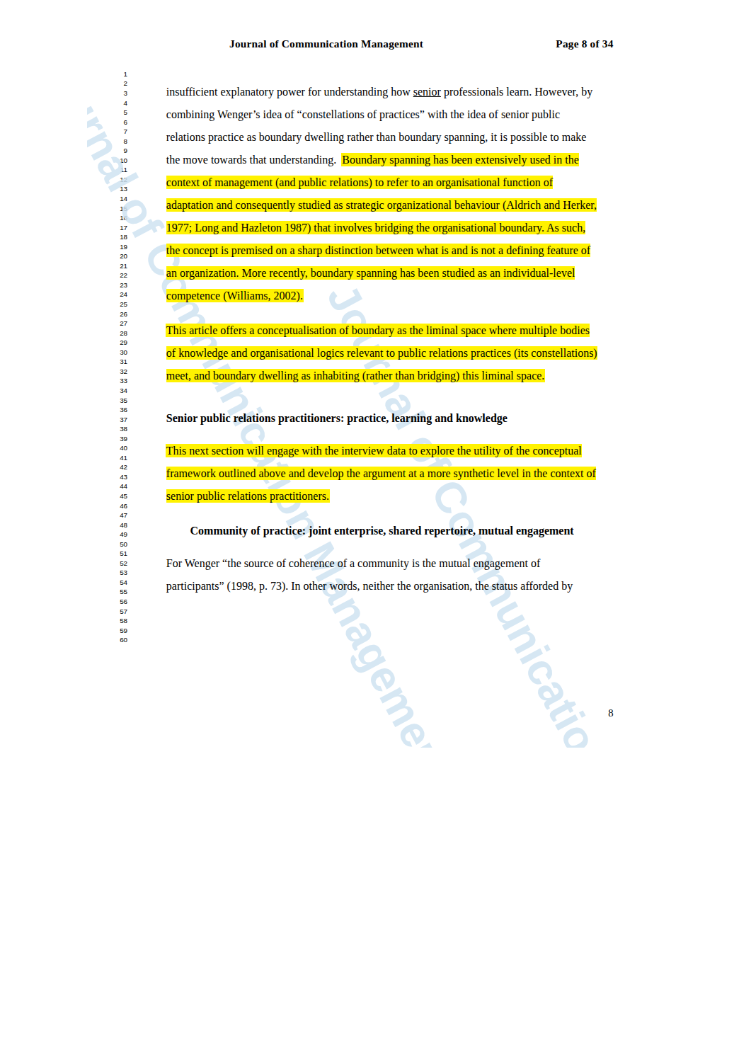Journal of Communication Management Page 8 of 34
12345 678910 1112131415 1617181920 2122232425 2627282930 3132333435 3637383940 4142434445 4647484950 5152535455 5657585960
Journal of Communication Management Journal of Communication Management
insufficient explanatory power for understanding how senior professionals learn. However, by combining Wenger’s idea of “constellations of practices” with the idea of senior public relations practice as boundary dwelling rather than boundary spanning, it is possible to make the move towards that understanding. Boundary spanning has been extensively used in the context of management (and public relations) to refer to an organisational function of adaptation and consequently studied as strategic organizational behaviour (Aldrich and Herker, 1977; Long and Hazleton 1987) that involves bridging the organisational boundary. As such, the concept is premised on a sharp distinction between what is and is not a defining feature of an organization. More recently, boundary spanning has been studied as an individual-level competence (Williams, 2002).
This article offers a conceptualisation of boundary as the liminal space where multiple bodies of knowledge and organisational logics relevant to public relations practices (its constellations) meet, and boundary dwelling as inhabiting (rather than bridging) this liminal space.
Senior public relations practitioners: practice, learning and knowledge
This next section will engage with the interview data to explore the utility of the conceptual framework outlined above and develop the argument at a more synthetic level in the context of senior public relations practitioners.
Community of practice: joint enterprise, shared repertoire, mutual engagement
For Wenger “the source of coherence of a community is the mutual engagement of participants” (1998, p. 73). In other words, neither the organisation, the status afforded by
8